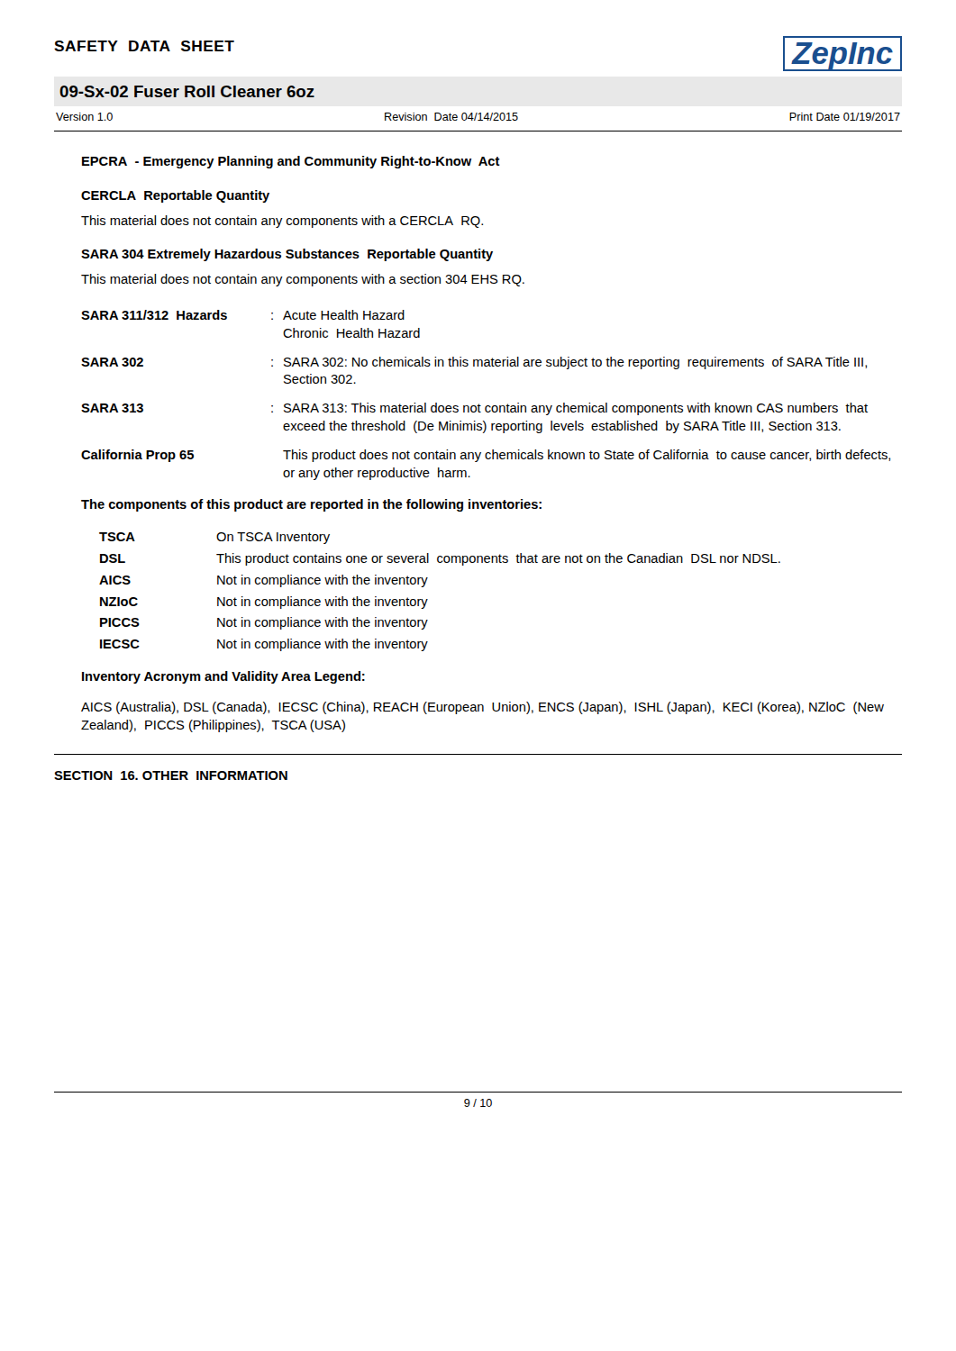SAFETY DATA SHEET
Zep Inc
09-Sx-02 Fuser Roll Cleaner 6oz
Version 1.0 Revision Date 04/14/2015 Print Date 01/19/2017
EPCRA - Emergency Planning and Community Right-to-Know Act
CERCLA Reportable Quantity
This material does not contain any components with a CERCLA RQ.
SARA 304 Extremely Hazardous Substances Reportable Quantity
This material does not contain any components with a section 304 EHS RQ.
| SARA 311/312 Hazards | : | Acute Health Hazard Chronic Health Hazard |
| SARA 302 | : | SARA 302: No chemicals in this material are subject to the reporting requirements of SARA Title III, Section 302. |
| SARA 313 | : | SARA 313: This material does not contain any chemical components with known CAS numbers that exceed the threshold (De Minimis) reporting levels established by SARA Title III, Section 313. |
| California Prop 65 | | This product does not contain any chemicals known to State of California to cause cancer, birth defects, or any other reproductive harm. |
The components of this product are reported in the following inventories:
| TSCA | On TSCA Inventory |
| DSL | This product contains one or several components that are not on the Canadian DSL nor NDSL. |
| AICS | Not in compliance with the inventory |
| NZIoC | Not in compliance with the inventory |
| PICCS | Not in compliance with the inventory |
| IECSC | Not in compliance with the inventory |
Inventory Acronym and Validity Area Legend:
AICS (Australia), DSL (Canada), IECSC (China), REACH (European Union), ENCS (Japan), ISHL (Japan), KECI (Korea), NZloC (New Zealand), PICCS (Philippines), TSCA (USA)
SECTION 16. OTHER INFORMATION
9 / 10